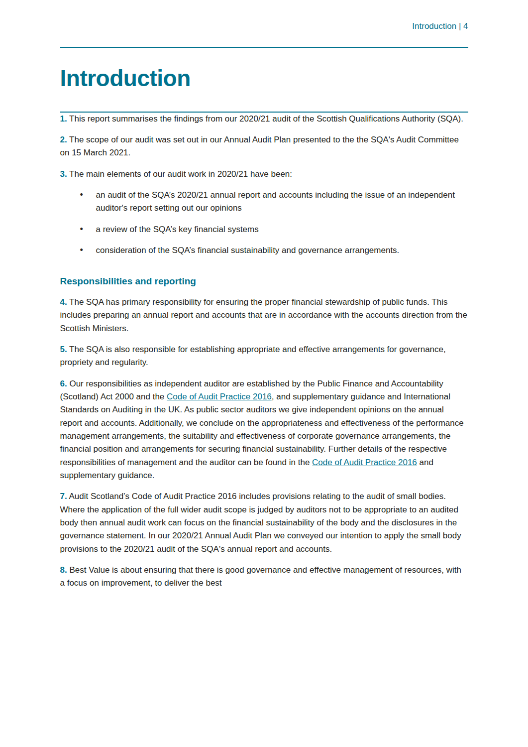Introduction | 4
Introduction
1. This report summarises the findings from our 2020/21 audit of the Scottish Qualifications Authority (SQA).
2. The scope of our audit was set out in our Annual Audit Plan presented to the the SQA's Audit Committee on 15 March 2021.
3. The main elements of our audit work in 2020/21 have been:
an audit of the SQA’s 2020/21 annual report and accounts including the issue of an independent auditor's report setting out our opinions
a review of the SQA’s key financial systems
consideration of the SQA’s financial sustainability and governance arrangements.
Responsibilities and reporting
4. The SQA has primary responsibility for ensuring the proper financial stewardship of public funds. This includes preparing an annual report and accounts that are in accordance with the accounts direction from the Scottish Ministers.
5. The SQA is also responsible for establishing appropriate and effective arrangements for governance, propriety and regularity.
6. Our responsibilities as independent auditor are established by the Public Finance and Accountability (Scotland) Act 2000 and the Code of Audit Practice 2016, and supplementary guidance and International Standards on Auditing in the UK. As public sector auditors we give independent opinions on the annual report and accounts. Additionally, we conclude on the appropriateness and effectiveness of the performance management arrangements, the suitability and effectiveness of corporate governance arrangements, the financial position and arrangements for securing financial sustainability. Further details of the respective responsibilities of management and the auditor can be found in the Code of Audit Practice 2016 and supplementary guidance.
7. Audit Scotland’s Code of Audit Practice 2016 includes provisions relating to the audit of small bodies. Where the application of the full wider audit scope is judged by auditors not to be appropriate to an audited body then annual audit work can focus on the financial sustainability of the body and the disclosures in the governance statement. In our 2020/21 Annual Audit Plan we conveyed our intention to apply the small body provisions to the 2020/21 audit of the SQA's annual report and accounts.
8. Best Value is about ensuring that there is good governance and effective management of resources, with a focus on improvement, to deliver the best